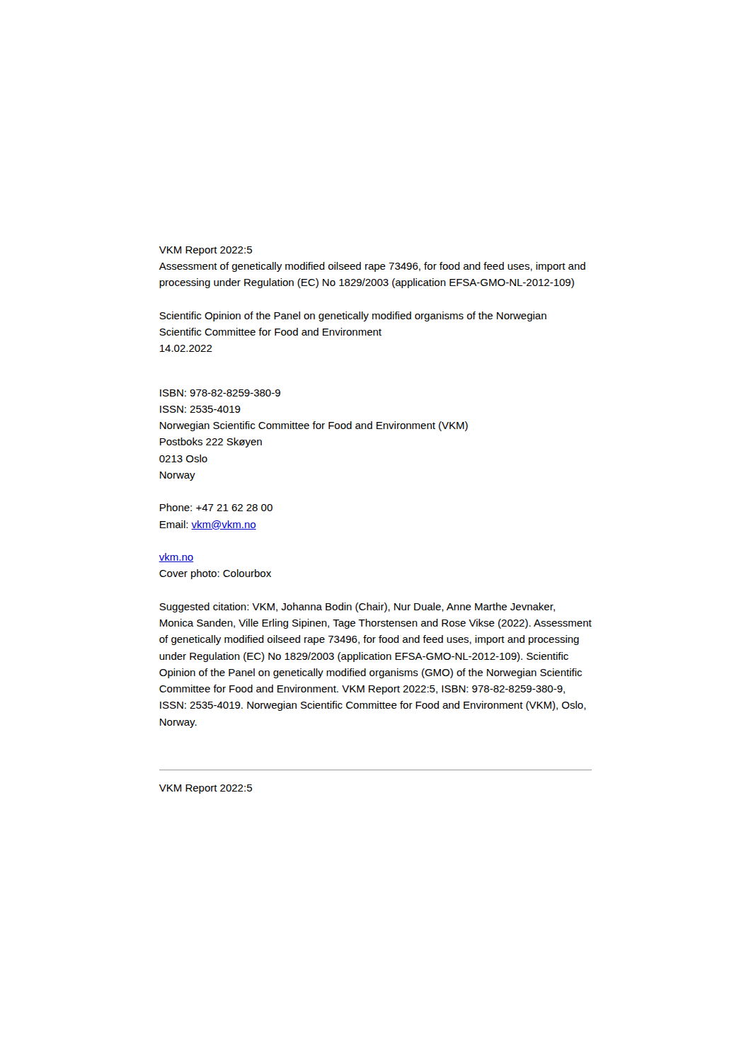VKM Report 2022:5
Assessment of genetically modified oilseed rape 73496, for food and feed uses, import and processing under Regulation (EC) No 1829/2003 (application EFSA-GMO-NL-2012-109)
Scientific Opinion of the Panel on genetically modified organisms of the Norwegian Scientific Committee for Food and Environment
14.02.2022
ISBN: 978-82-8259-380-9
ISSN: 2535-4019
Norwegian Scientific Committee for Food and Environment (VKM)
Postboks 222 Skøyen
0213 Oslo
Norway
Phone: +47 21 62 28 00
Email: vkm@vkm.no
vkm.no
Cover photo: Colourbox
Suggested citation: VKM, Johanna Bodin (Chair), Nur Duale, Anne Marthe Jevnaker, Monica Sanden, Ville Erling Sipinen, Tage Thorstensen and Rose Vikse (2022). Assessment of genetically modified oilseed rape 73496, for food and feed uses, import and processing under Regulation (EC) No 1829/2003 (application EFSA-GMO-NL-2012-109). Scientific Opinion of the Panel on genetically modified organisms (GMO) of the Norwegian Scientific Committee for Food and Environment. VKM Report 2022:5, ISBN: 978-82-8259-380-9, ISSN: 2535-4019. Norwegian Scientific Committee for Food and Environment (VKM), Oslo, Norway.
VKM Report 2022:5